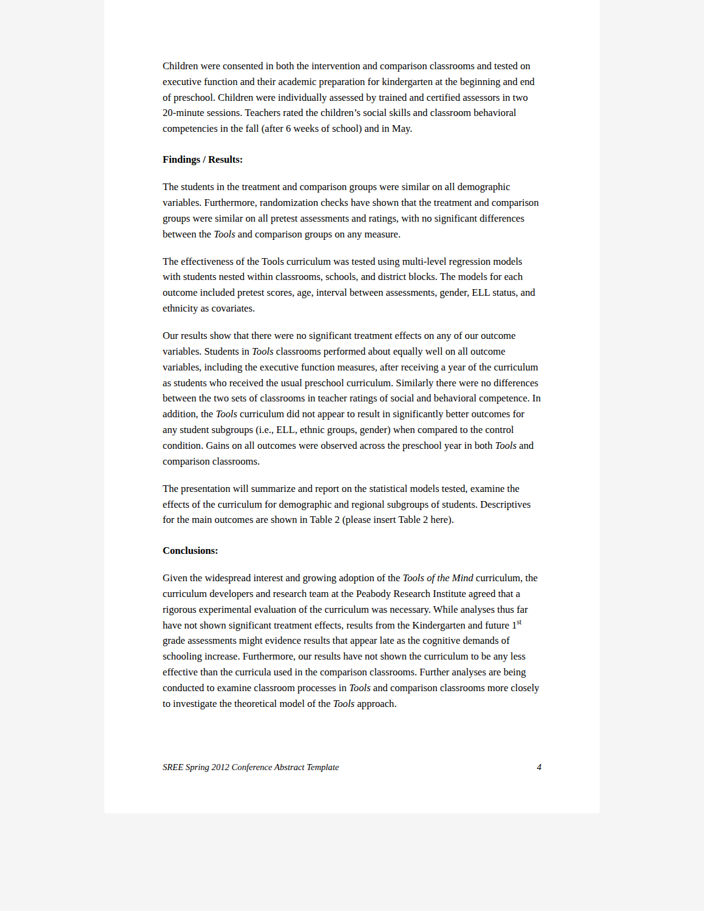Children were consented in both the intervention and comparison classrooms and tested on executive function and their academic preparation for kindergarten at the beginning and end of preschool. Children were individually assessed by trained and certified assessors in two 20-minute sessions. Teachers rated the children’s social skills and classroom behavioral competencies in the fall (after 6 weeks of school) and in May.
Findings / Results:
The students in the treatment and comparison groups were similar on all demographic variables. Furthermore, randomization checks have shown that the treatment and comparison groups were similar on all pretest assessments and ratings, with no significant differences between the Tools and comparison groups on any measure.
The effectiveness of the Tools curriculum was tested using multi-level regression models with students nested within classrooms, schools, and district blocks. The models for each outcome included pretest scores, age, interval between assessments, gender, ELL status, and ethnicity as covariates.
Our results show that there were no significant treatment effects on any of our outcome variables. Students in Tools classrooms performed about equally well on all outcome variables, including the executive function measures, after receiving a year of the curriculum as students who received the usual preschool curriculum. Similarly there were no differences between the two sets of classrooms in teacher ratings of social and behavioral competence. In addition, the Tools curriculum did not appear to result in significantly better outcomes for any student subgroups (i.e., ELL, ethnic groups, gender) when compared to the control condition. Gains on all outcomes were observed across the preschool year in both Tools and comparison classrooms.
The presentation will summarize and report on the statistical models tested, examine the effects of the curriculum for demographic and regional subgroups of students. Descriptives for the main outcomes are shown in Table 2 (please insert Table 2 here).
Conclusions:
Given the widespread interest and growing adoption of the Tools of the Mind curriculum, the curriculum developers and research team at the Peabody Research Institute agreed that a rigorous experimental evaluation of the curriculum was necessary. While analyses thus far have not shown significant treatment effects, results from the Kindergarten and future 1st grade assessments might evidence results that appear late as the cognitive demands of schooling increase. Furthermore, our results have not shown the curriculum to be any less effective than the curricula used in the comparison classrooms. Further analyses are being conducted to examine classroom processes in Tools and comparison classrooms more closely to investigate the theoretical model of the Tools approach.
SREE Spring 2012 Conference Abstract Template 4